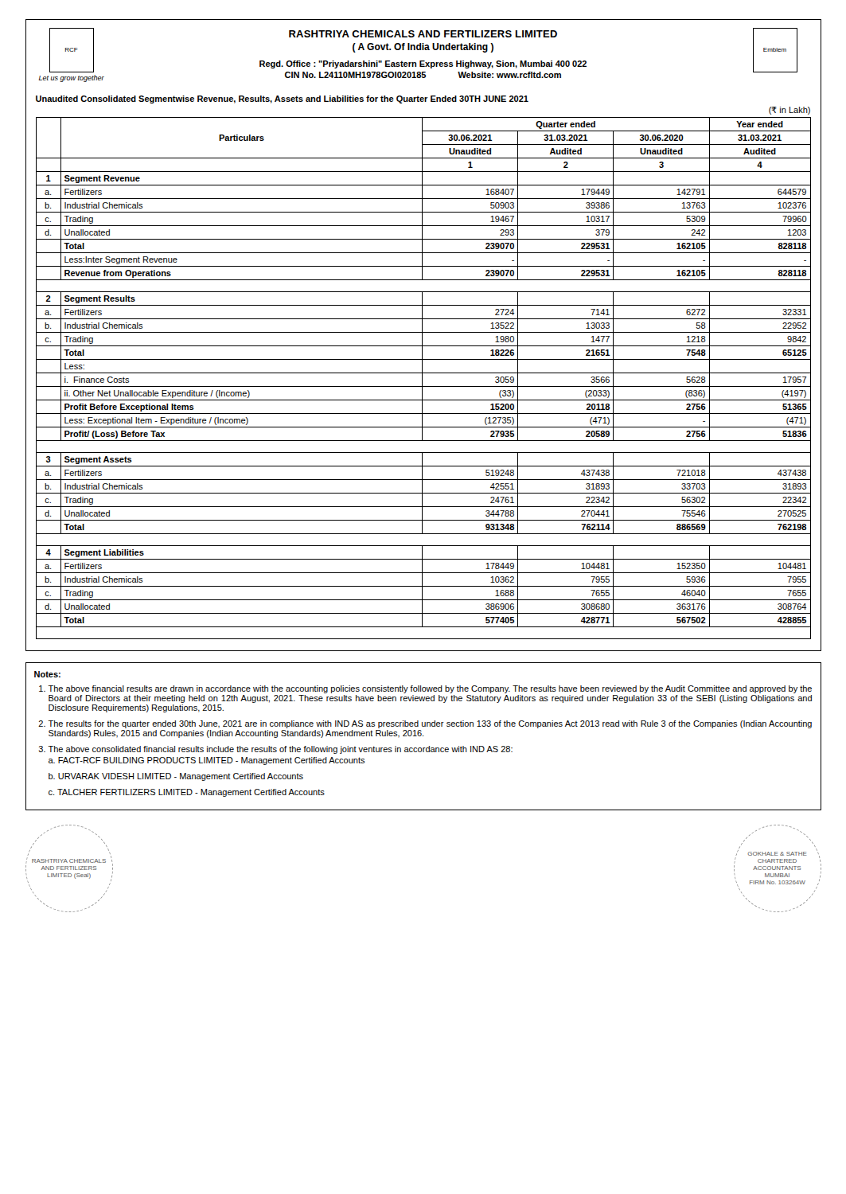RCF
Let us grow together
RASHTRIYA CHEMICALS AND FERTILIZERS LIMITED
( A Govt. Of India Undertaking )
Regd. Office : "Priyadarshini" Eastern Express Highway, Sion, Mumbai 400 022
CIN No. L24110MH1978GOI020185 Website: www.rcfltd.com
Emblem
Unaudited Consolidated Segmentwise Revenue, Results, Assets and Liabilities for the Quarter Ended 30TH JUNE 2021
(₹ in Lakh)
| | Particulars | Quarter ended | Year ended |
| --- | --- | --- | --- |
| 30.06.2021 | 31.03.2021 | 30.06.2020 | 31.03.2021 |
| Unaudited | Audited | Unaudited | Audited |
| | | 1 | 2 | 3 | 4 |
| 1 | Segment Revenue | | | | |
| a. | Fertilizers | 168407 | 179449 | 142791 | 644579 |
| b. | Industrial Chemicals | 50903 | 39386 | 13763 | 102376 |
| c. | Trading | 19467 | 10317 | 5309 | 79960 |
| d. | Unallocated | 293 | 379 | 242 | 1203 |
| | Total | 239070 | 229531 | 162105 | 828118 |
| | Less:Inter Segment Revenue | - | - | - | - |
| | Revenue from Operations | 239070 | 229531 | 162105 | 828118 |
| 2 | Segment Results | | | | |
| a. | Fertilizers | 2724 | 7141 | 6272 | 32331 |
| b. | Industrial Chemicals | 13522 | 13033 | 58 | 22952 |
| c. | Trading | 1980 | 1477 | 1218 | 9842 |
| | Total | 18226 | 21651 | 7548 | 65125 |
| | Less: | | | | |
| | i. Finance Costs | 3059 | 3566 | 5628 | 17957 |
| | ii. Other Net Unallocable Expenditure / (Income) | (33) | (2033) | (836) | (4197) |
| | Profit Before Exceptional Items | 15200 | 20118 | 2756 | 51365 |
| | Less: Exceptional Item - Expenditure / (Income) | (12735) | (471) | - | (471) |
| | Profit/ (Loss) Before Tax | 27935 | 20589 | 2756 | 51836 |
| 3 | Segment Assets | | | | |
| a. | Fertilizers | 519248 | 437438 | 721018 | 437438 |
| b. | Industrial Chemicals | 42551 | 31893 | 33703 | 31893 |
| c. | Trading | 24761 | 22342 | 56302 | 22342 |
| d. | Unallocated | 344788 | 270441 | 75546 | 270525 |
| | Total | 931348 | 762114 | 886569 | 762198 |
| 4 | Segment Liabilities | | | | |
| a. | Fertilizers | 178449 | 104481 | 152350 | 104481 |
| b. | Industrial Chemicals | 10362 | 7955 | 5936 | 7955 |
| c. | Trading | 1688 | 7655 | 46040 | 7655 |
| d. | Unallocated | 386906 | 308680 | 363176 | 308764 |
| | Total | 577405 | 428771 | 567502 | 428855 |
Notes:
The above financial results are drawn in accordance with the accounting policies consistently followed by the Company. The results have been reviewed by the Audit Committee and approved by the Board of Directors at their meeting held on 12th August, 2021. These results have been reviewed by the Statutory Auditors as required under Regulation 33 of the SEBI (Listing Obligations and Disclosure Requirements) Regulations, 2015.
The results for the quarter ended 30th June, 2021 are in compliance with IND AS as prescribed under section 133 of the Companies Act 2013 read with Rule 3 of the Companies (Indian Accounting Standards) Rules, 2015 and Companies (Indian Accounting Standards) Amendment Rules, 2016.
The above consolidated financial results include the results of the following joint ventures in accordance with IND AS 28:
a. FACT-RCF BUILDING PRODUCTS LIMITED - Management Certified Accounts
b. URVARAK VIDESH LIMITED - Management Certified Accounts
c. TALCHER FERTILIZERS LIMITED - Management Certified Accounts
RASHTRIYA CHEMICALS AND FERTILIZERS LIMITED (Seal)
GOKHALE & SATHE
CHARTERED ACCOUNTANTS
MUMBAI
FIRM No. 103264W